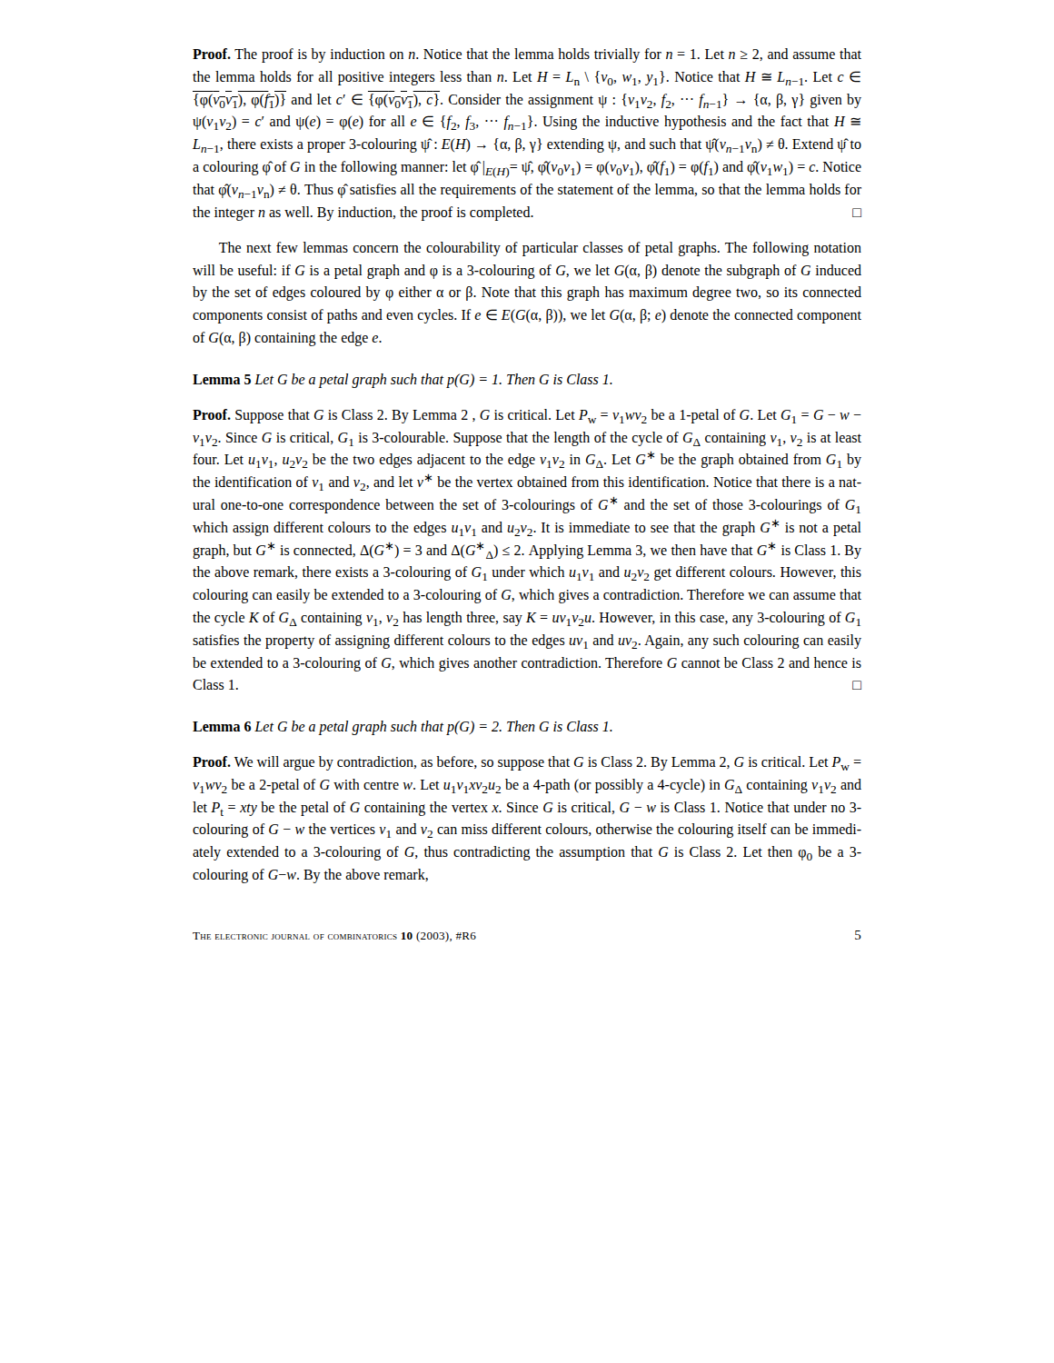Proof. The proof is by induction on n. Notice that the lemma holds trivially for n = 1. Let n ≥ 2, and assume that the lemma holds for all positive integers less than n. Let H = Ln \ {v0, w1, y1}. Notice that H ≅ Ln−1. Let c ∈ {φ(v0v1), φ(f1)} and let c′ ∈ {φ(v0v1), c}. Consider the assignment ψ : {v1v2, f2, ··· fn−1} → {α, β, γ} given by ψ(v1v2) = c′ and ψ(e) = φ(e) for all e ∈ {f2, f3, ··· fn−1}. Using the inductive hypothesis and the fact that H ≅ Ln−1, there exists a proper 3-colouring ψ̂ : E(H) → {α, β, γ} extending ψ, and such that ψ̂(vn−1vn) ≠ θ. Extend ψ̂ to a colouring φ̂ of G in the following manner: let φ̂ |E(H)= ψ̂, φ̂(v0v1) = φ(v0v1), φ̂(f1) = φ(f1) and φ̂(v1w1) = c. Notice that φ̂(vn−1vn) ≠ θ. Thus φ̂ satisfies all the requirements of the statement of the lemma, so that the lemma holds for the integer n as well. By induction, the proof is completed. □
The next few lemmas concern the colourability of particular classes of petal graphs. The following notation will be useful: if G is a petal graph and φ is a 3-colouring of G, we let G(α, β) denote the subgraph of G induced by the set of edges coloured by φ either α or β. Note that this graph has maximum degree two, so its connected components consist of paths and even cycles. If e ∈ E(G(α, β)), we let G(α, β; e) denote the connected component of G(α, β) containing the edge e.
Lemma 5 Let G be a petal graph such that p(G) = 1. Then G is Class 1.
Proof. Suppose that G is Class 2. By Lemma 2 , G is critical. Let Pw = v1wv2 be a 1-petal of G. Let G1 = G − w − v1v2. Since G is critical, G1 is 3-colourable. Suppose that the length of the cycle of GΔ containing v1, v2 is at least four. Let u1v1, u2v2 be the two edges adjacent to the edge v1v2 in GΔ. Let G∗ be the graph obtained from G1 by the identification of v1 and v2, and let v∗ be the vertex obtained from this identification. Notice that there is a natural one-to-one correspondence between the set of 3-colourings of G∗ and the set of those 3-colourings of G1 which assign different colours to the edges u1v1 and u2v2. It is immediate to see that the graph G∗ is not a petal graph, but G∗ is connected, Δ(G∗) = 3 and Δ(G∗Δ) ≤ 2. Applying Lemma 3, we then have that G∗ is Class 1. By the above remark, there exists a 3-colouring of G1 under which u1v1 and u2v2 get different colours. However, this colouring can easily be extended to a 3-colouring of G, which gives a contradiction. Therefore we can assume that the cycle K of GΔ containing v1, v2 has length three, say K = uv1v2u. However, in this case, any 3-colouring of G1 satisfies the property of assigning different colours to the edges uv1 and uv2. Again, any such colouring can easily be extended to a 3-colouring of G, which gives another contradiction. Therefore G cannot be Class 2 and hence is Class 1. □
Lemma 6 Let G be a petal graph such that p(G) = 2. Then G is Class 1.
Proof. We will argue by contradiction, as before, so suppose that G is Class 2. By Lemma 2, G is critical. Let Pw = v1wv2 be a 2-petal of G with centre w. Let u1v1xv2u2 be a 4-path (or possibly a 4-cycle) in GΔ containing v1v2 and let Pt = xty be the petal of G containing the vertex x. Since G is critical, G − w is Class 1. Notice that under no 3-colouring of G − w the vertices v1 and v2 can miss different colours, otherwise the colouring itself can be immediately extended to a 3-colouring of G, thus contradicting the assumption that G is Class 2. Let then φ0 be a 3-colouring of G−w. By the above remark,
The electronic journal of combinatorics 10 (2003), #R6 5